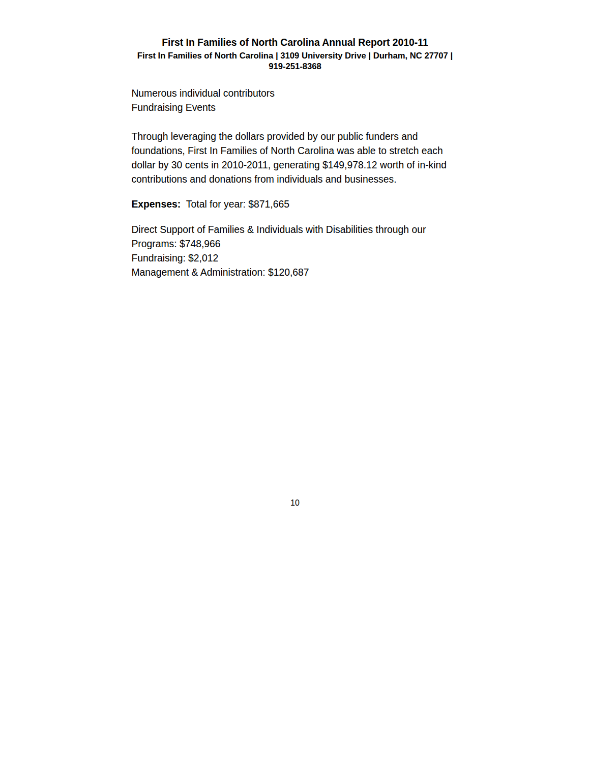First In Families of North Carolina Annual Report 2010-11
First In Families of North Carolina | 3109 University Drive | Durham, NC 27707 | 919-251-8368
Numerous individual contributors
Fundraising Events
Through leveraging the dollars provided by our public funders and foundations, First In Families of North Carolina was able to stretch each dollar by 30 cents in 2010-2011, generating $149,978.12 worth of in-kind contributions and donations from individuals and businesses.
Expenses: Total for year: $871,665
Direct Support of Families & Individuals with Disabilities through our Programs: $748,966
Fundraising: $2,012
Management & Administration: $120,687
10